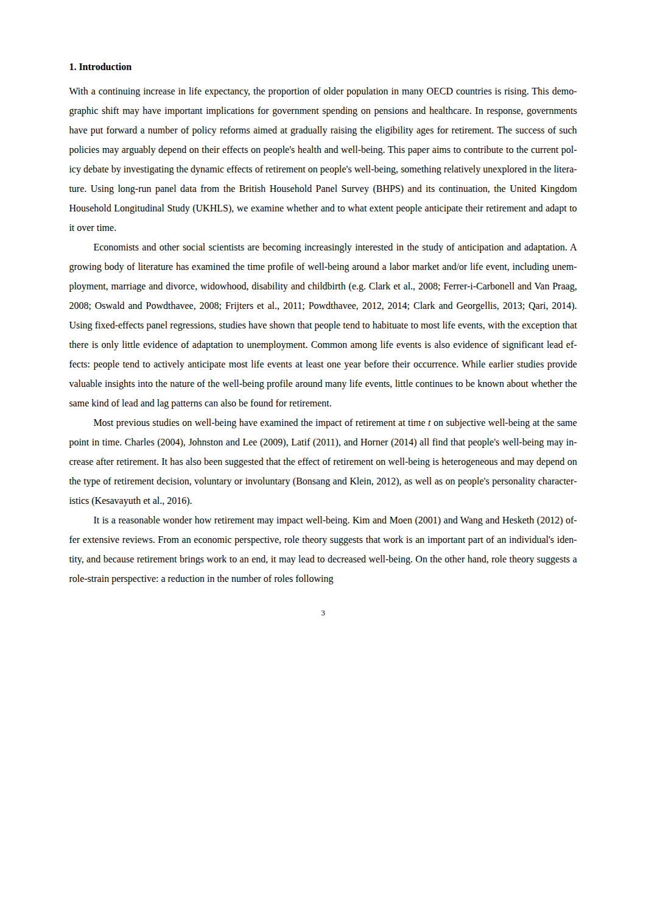1. Introduction
With a continuing increase in life expectancy, the proportion of older population in many OECD countries is rising. This demographic shift may have important implications for government spending on pensions and healthcare. In response, governments have put forward a number of policy reforms aimed at gradually raising the eligibility ages for retirement. The success of such policies may arguably depend on their effects on people's health and well-being. This paper aims to contribute to the current policy debate by investigating the dynamic effects of retirement on people's well-being, something relatively unexplored in the literature. Using long-run panel data from the British Household Panel Survey (BHPS) and its continuation, the United Kingdom Household Longitudinal Study (UKHLS), we examine whether and to what extent people anticipate their retirement and adapt to it over time.
Economists and other social scientists are becoming increasingly interested in the study of anticipation and adaptation. A growing body of literature has examined the time profile of well-being around a labor market and/or life event, including unemployment, marriage and divorce, widowhood, disability and childbirth (e.g. Clark et al., 2008; Ferrer-i-Carbonell and Van Praag, 2008; Oswald and Powdthavee, 2008; Frijters et al., 2011; Powdthavee, 2012, 2014; Clark and Georgellis, 2013; Qari, 2014). Using fixed-effects panel regressions, studies have shown that people tend to habituate to most life events, with the exception that there is only little evidence of adaptation to unemployment. Common among life events is also evidence of significant lead effects: people tend to actively anticipate most life events at least one year before their occurrence. While earlier studies provide valuable insights into the nature of the well-being profile around many life events, little continues to be known about whether the same kind of lead and lag patterns can also be found for retirement.
Most previous studies on well-being have examined the impact of retirement at time t on subjective well-being at the same point in time. Charles (2004), Johnston and Lee (2009), Latif (2011), and Horner (2014) all find that people's well-being may increase after retirement. It has also been suggested that the effect of retirement on well-being is heterogeneous and may depend on the type of retirement decision, voluntary or involuntary (Bonsang and Klein, 2012), as well as on people's personality characteristics (Kesavayuth et al., 2016).
It is a reasonable wonder how retirement may impact well-being. Kim and Moen (2001) and Wang and Hesketh (2012) offer extensive reviews. From an economic perspective, role theory suggests that work is an important part of an individual's identity, and because retirement brings work to an end, it may lead to decreased well-being. On the other hand, role theory suggests a role-strain perspective: a reduction in the number of roles following
3